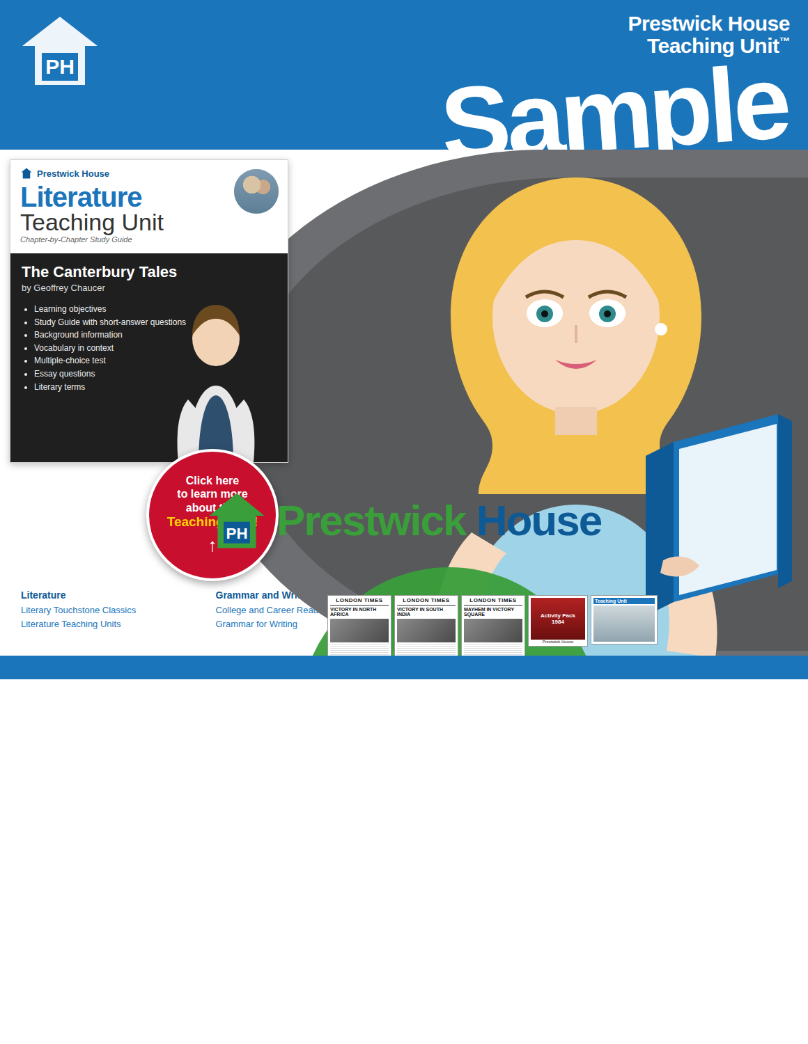PH
Prestwick House
Teaching Unit™
Sample
Prestwick House
Literature
Teaching Unit
Chapter-by-Chapter Study Guide
The Canterbury Tales
by Geoffrey Chaucer
Learning objectives
Study Guide with short-answer questions
Background information
Vocabulary in context
Multiple-choice test
Essay questions
Literary terms
LONDON TIMES
Victory in North Africa
LONDON TIMES
Victory in South India
LONDON TIMES
Mayhem in Victory Square
Activity Pack
1984
Prestwick House
Teaching Unit
Click here
to learn more
about this Teaching Unit! ↑ Click here
to find more Classroom Resources
for this title! ↗
PH
Prestwick House
More from Prestwick House
Literature
Literary Touchstone Classics Literature Teaching Units
Grammar and Writing
College and Career Readiness: Writing Grammar for Writing
Vocabulary
Vocabulary Power Plus Vocabulary from Latin and Greek Roots
Reading
Reading Informational Texts Reading Literature